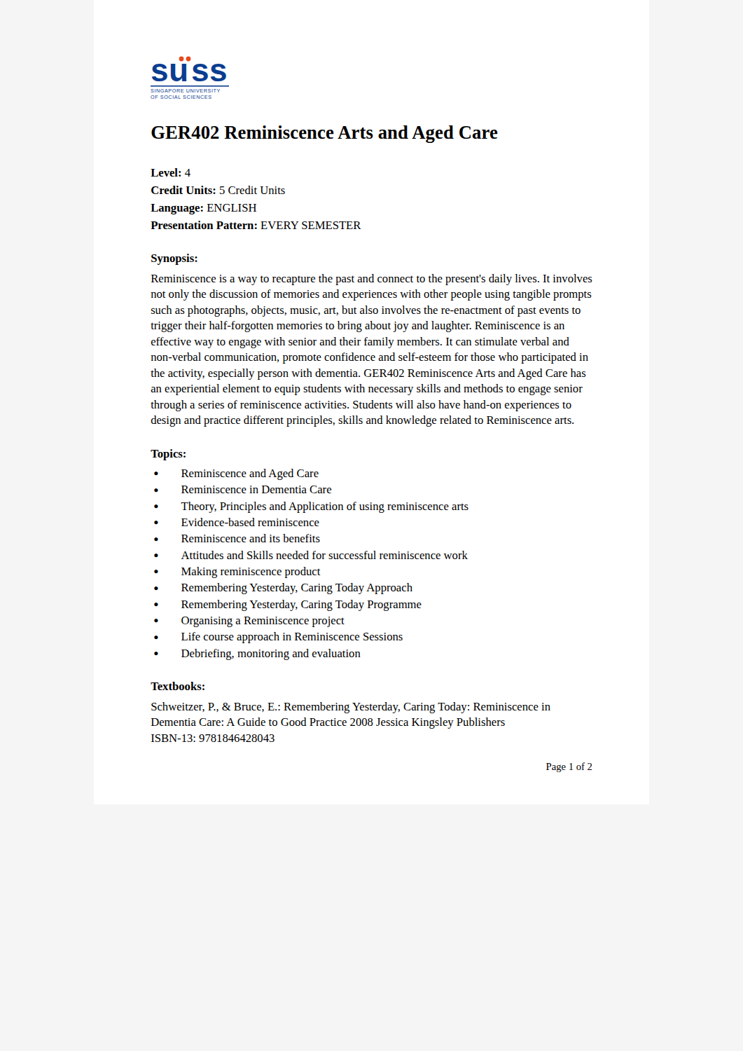s u s s SINGAPORE UNIVERSITY OF SOCIAL SCIENCES
GER402 Reminiscence Arts and Aged Care
Level: 4
Credit Units: 5 Credit Units
Language: ENGLISH
Presentation Pattern: EVERY SEMESTER
Synopsis:
Reminiscence is a way to recapture the past and connect to the present's daily lives. It involves not only the discussion of memories and experiences with other people using tangible prompts such as photographs, objects, music, art, but also involves the re-enactment of past events to trigger their half-forgotten memories to bring about joy and laughter. Reminiscence is an effective way to engage with senior and their family members. It can stimulate verbal and non-verbal communication, promote confidence and self-esteem for those who participated in the activity, especially person with dementia. GER402 Reminiscence Arts and Aged Care has an experiential element to equip students with necessary skills and methods to engage senior through a series of reminiscence activities. Students will also have hand-on experiences to design and practice different principles, skills and knowledge related to Reminiscence arts.
Topics:
Reminiscence and Aged Care
Reminiscence in Dementia Care
Theory, Principles and Application of using reminiscence arts
Evidence-based reminiscence
Reminiscence and its benefits
Attitudes and Skills needed for successful reminiscence work
Making reminiscence product
Remembering Yesterday, Caring Today Approach
Remembering Yesterday, Caring Today Programme
Organising a Reminiscence project
Life course approach in Reminiscence Sessions
Debriefing, monitoring and evaluation
Textbooks:
Schweitzer, P., & Bruce, E.: Remembering Yesterday, Caring Today: Reminiscence in Dementia Care: A Guide to Good Practice 2008 Jessica Kingsley Publishers
ISBN-13: 9781846428043
Page 1 of 2